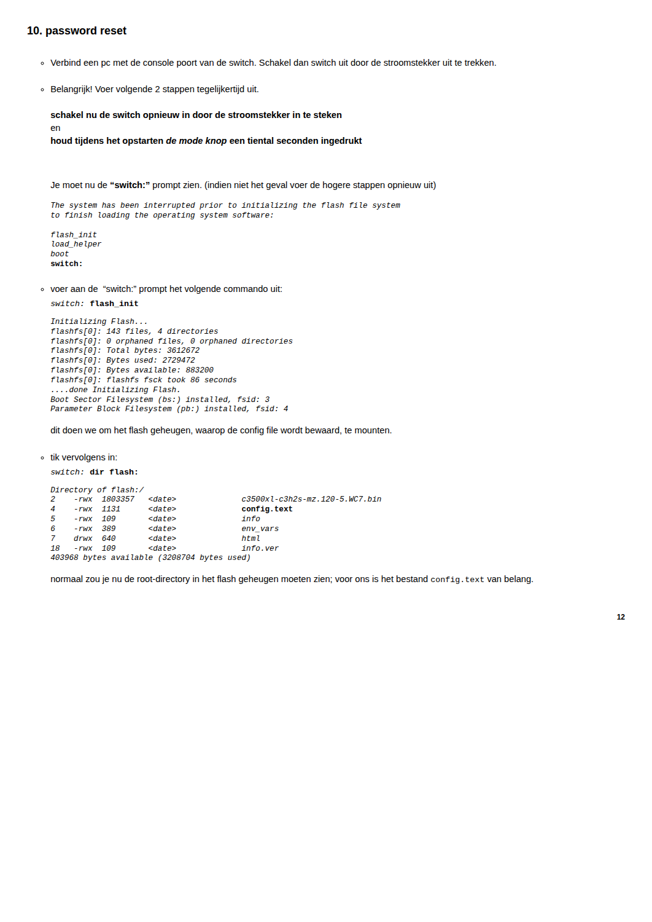10. password reset
Verbind een pc met de console poort van de switch. Schakel dan switch uit door de stroomstekker uit te trekken.
Belangrijk! Voer volgende 2 stappen tegelijkertijd uit.
schakel nu de switch opnieuw in door de stroomstekker in te steken
en
houd tijdens het opstarten de mode knop een tiental seconden ingedrukt
Je moet nu de “switch:” prompt zien. (indien niet het geval voer de hogere stappen opnieuw uit)
The system has been interrupted prior to initializing the flash file system
to finish loading the operating system software:

flash_init
load_helper
boot
switch:
voer aan de “switch:” prompt het volgende commando uit:
switch: flash_init
Initializing Flash...
flashfs[0]: 143 files, 4 directories
flashfs[0]: 0 orphaned files, 0 orphaned directories
flashfs[0]: Total bytes: 3612672
flashfs[0]: Bytes used: 2729472
flashfs[0]: Bytes available: 883200
flashfs[0]: flashfs fsck took 86 seconds
....done Initializing Flash.
Boot Sector Filesystem (bs:) installed, fsid: 3
Parameter Block Filesystem (pb:) installed, fsid: 4
dit doen we om het flash geheugen, waarop de config file wordt bewaard, te mounten.
tik vervolgens in:
switch: dir flash:
Directory of flash:/
2    -rwx  1803357   <date>              c3500xl-c3h2s-mz.120-5.WC7.bin
4    -rwx  1131      <date>              config.text
5    -rwx  109       <date>              info
6    -rwx  389       <date>              env_vars
7    drwx  640       <date>              html
18   -rwx  109       <date>              info.ver
403968 bytes available (3208704 bytes used)
normaal zou je nu de root-directory in het flash geheugen moeten zien; voor ons is het bestand config.text van belang.
12